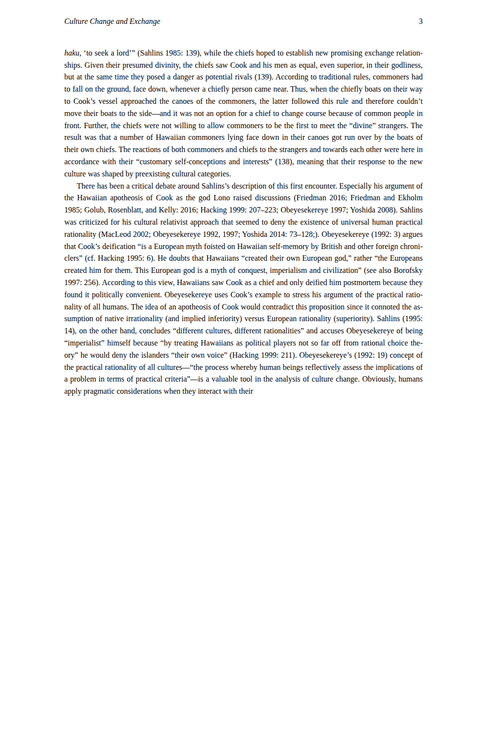Culture Change and Exchange 3
haku, ‘to seek a lord’” (Sahlins 1985: 139), while the chiefs hoped to establish new promising exchange relationships. Given their presumed divinity, the chiefs saw Cook and his men as equal, even superior, in their godliness, but at the same time they posed a danger as potential rivals (139). According to traditional rules, commoners had to fall on the ground, face down, whenever a chiefly person came near. Thus, when the chiefly boats on their way to Cook’s vessel approached the canoes of the commoners, the latter followed this rule and therefore couldn’t move their boats to the side—and it was not an option for a chief to change course because of common people in front. Further, the chiefs were not willing to allow commoners to be the first to meet the “divine” strangers. The result was that a number of Hawaiian commoners lying face down in their canoes got run over by the boats of their own chiefs. The reactions of both commoners and chiefs to the strangers and towards each other were here in accordance with their “customary self-conceptions and interests” (138), meaning that their response to the new culture was shaped by preexisting cultural categories.
There has been a critical debate around Sahlins’s description of this first encounter. Especially his argument of the Hawaiian apotheosis of Cook as the god Lono raised discussions (Friedman 2016; Friedman and Ekholm 1985; Golub, Rosenblatt, and Kelly: 2016; Hacking 1999: 207–223; Obeyesekereye 1997; Yoshida 2008). Sahlins was criticized for his cultural relativist approach that seemed to deny the existence of universal human practical rationality (MacLeod 2002; Obeyesekereye 1992, 1997; Yoshida 2014: 73–128;). Obeyesekereye (1992: 3) argues that Cook’s deification “is a European myth foisted on Hawaiian self-memory by British and other foreign chroniclers” (cf. Hacking 1995: 6). He doubts that Hawaiians “created their own European god,” rather “the Europeans created him for them. This European god is a myth of conquest, imperialism and civilization” (see also Borofsky 1997: 256). According to this view, Hawaiians saw Cook as a chief and only deified him postmortem because they found it politically convenient. Obeyesekereye uses Cook’s example to stress his argument of the practical rationality of all humans. The idea of an apotheosis of Cook would contradict this proposition since it connoted the assumption of native irrationality (and implied inferiority) versus European rationality (superiority). Sahlins (1995: 14), on the other hand, concludes “different cultures, different rationalities” and accuses Obeyesekereye of being “imperialist” himself because “by treating Hawaiians as political players not so far off from rational choice theory” he would deny the islanders “their own voice” (Hacking 1999: 211). Obeyesekereye’s (1992: 19) concept of the practical rationality of all cultures—“the process whereby human beings reflectively assess the implications of a problem in terms of practical criteria”—is a valuable tool in the analysis of culture change. Obviously, humans apply pragmatic considerations when they interact with their